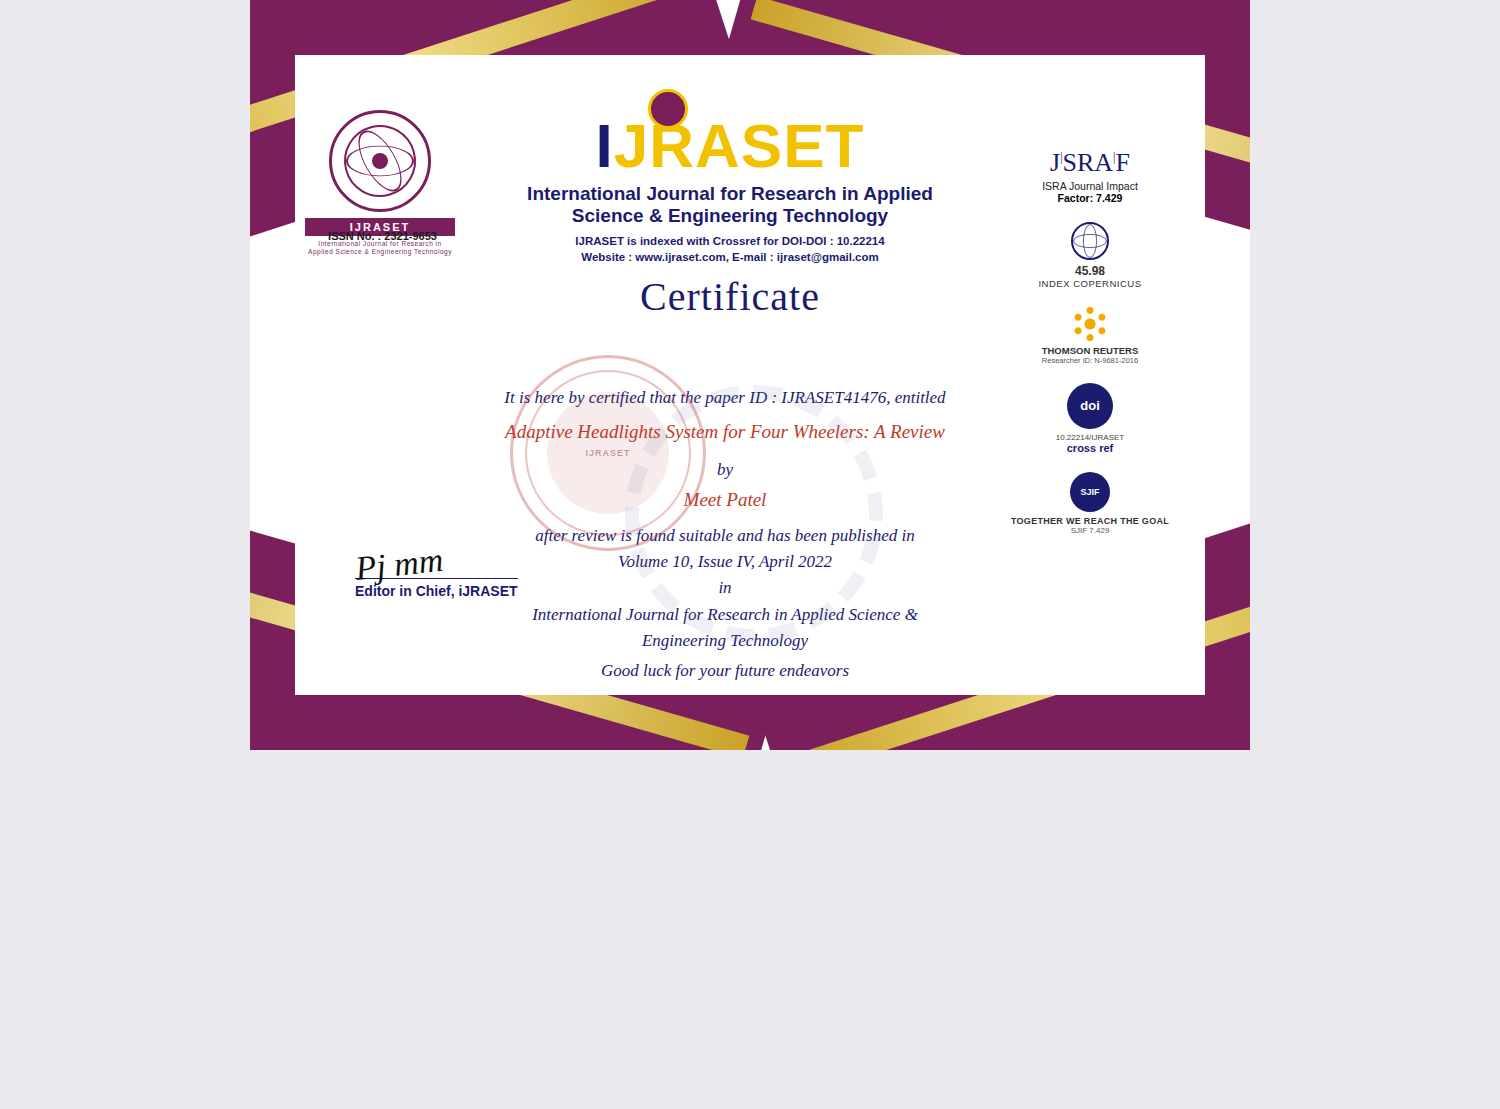IJRASET
International Journal for Research in Applied Science & Engineering Technology
ISSN No. : 2321-9653
IJRASET
International Journal for Research in Applied
Science & Engineering Technology
IJRASET is indexed with Crossref for DOI-DOI : 10.22214
Website : www.ijraset.com, E-mail : ijraset@gmail.com
Certificate
J|SRA|F
ISRA Journal Impact
Factor: 7.429
45.98
INDEX COPERNICUS
THOMSON REUTERS
Researcher ID: N-9681-2016
doi
10.22214/IJRASET
cross ref
TOGETHER WE REACH THE GOAL
SJIF 7.429
IJRASET
It is here by certified that the paper ID : IJRASET41476, entitled Adaptive Headlights System for Four Wheelers: A Review by Meet Patel after review is found suitable and has been published in Volume 10, Issue IV, April 2022 in International Journal for Research in Applied Science & Engineering Technology Good luck for your future endeavors
Pj mm
Editor in Chief, iJRASET